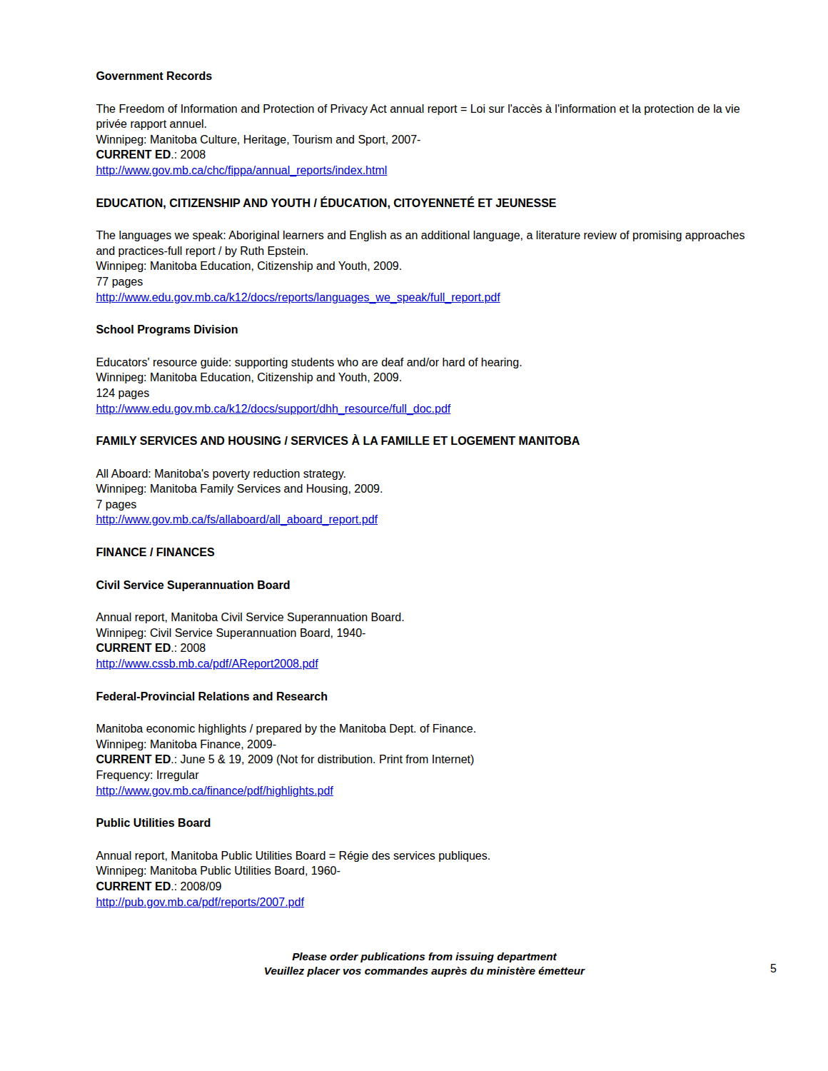Government Records
The Freedom of Information and Protection of Privacy Act annual report = Loi sur l'accès à l'information et la protection de la vie privée rapport annuel.
Winnipeg: Manitoba Culture, Heritage, Tourism and Sport, 2007-
CURRENT ED.: 2008
http://www.gov.mb.ca/chc/fippa/annual_reports/index.html
EDUCATION, CITIZENSHIP AND YOUTH / ÉDUCATION, CITOYENNETÉ ET JEUNESSE
The languages we speak: Aboriginal learners and English as an additional language, a literature review of promising approaches and practices-full report / by Ruth Epstein.
Winnipeg: Manitoba Education, Citizenship and Youth, 2009.
77 pages
http://www.edu.gov.mb.ca/k12/docs/reports/languages_we_speak/full_report.pdf
School Programs Division
Educators' resource guide: supporting students who are deaf and/or hard of hearing.
Winnipeg: Manitoba Education, Citizenship and Youth, 2009.
124 pages
http://www.edu.gov.mb.ca/k12/docs/support/dhh_resource/full_doc.pdf
FAMILY SERVICES AND HOUSING / SERVICES À LA FAMILLE ET LOGEMENT MANITOBA
All Aboard: Manitoba's poverty reduction strategy.
Winnipeg: Manitoba Family Services and Housing, 2009.
7 pages
http://www.gov.mb.ca/fs/allaboard/all_aboard_report.pdf
FINANCE / FINANCES
Civil Service Superannuation Board
Annual report, Manitoba Civil Service Superannuation Board.
Winnipeg: Civil Service Superannuation Board, 1940-
CURRENT ED.: 2008
http://www.cssb.mb.ca/pdf/AReport2008.pdf
Federal-Provincial Relations and Research
Manitoba economic highlights / prepared by the Manitoba Dept. of Finance.
Winnipeg: Manitoba Finance, 2009-
CURRENT ED.: June 5 & 19, 2009 (Not for distribution. Print from Internet)
Frequency: Irregular
http://www.gov.mb.ca/finance/pdf/highlights.pdf
Public Utilities Board
Annual report, Manitoba Public Utilities Board = Régie des services publiques.
Winnipeg: Manitoba Public Utilities Board, 1960-
CURRENT ED.: 2008/09
http://pub.gov.mb.ca/pdf/reports/2007.pdf
Please order publications from issuing department
Veuillez placer vos commandes auprès du ministère émetteur
5